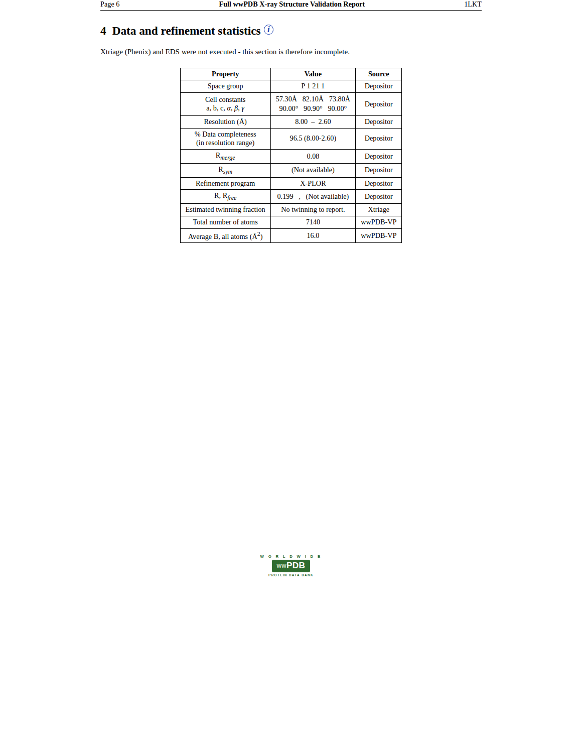Page 6
Full wwPDB X-ray Structure Validation Report
1LKT
4 Data and refinement statisticsi
Xtriage (Phenix) and EDS were not executed - this section is therefore incomplete.
| Property | Value | Source |
| --- | --- | --- |
| Space group | P 1 21 1 | Depositor |
| Cell constants a, b, c, α , β , γ | 57.30Å 82.10Å 73.80Å 90.00° 90.90° 90.00° | Depositor |
| Resolution (Å) | 8.00 – 2.60 | Depositor |
| % Data completeness (in resolution range) | 96.5 (8.00-2.60) | Depositor |
| R merge | 0.08 | Depositor |
| R sym | (Not available) | Depositor |
| Refinement program | X-PLOR | Depositor |
| R, R free | 0.199 , (Not available) | Depositor |
| Estimated twinning fraction | No twinning to report. | Xtriage |
| Total number of atoms | 7140 | wwPDB-VP |
| Average B, all atoms (Å 2 ) | 16.0 | wwPDB-VP |
W O R L D W I D E
ww PDB
PROTEIN DATA BANK